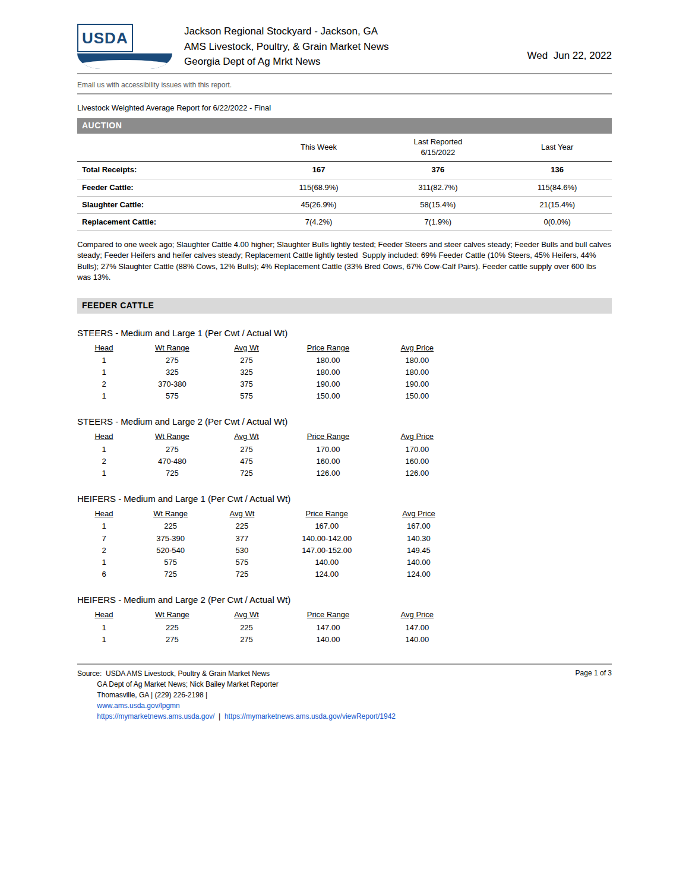USDA
Jackson Regional Stockyard - Jackson, GA
AMS Livestock, Poultry, & Grain Market News
Georgia Dept of Ag Mrkt News
Wed Jun 22, 2022
Email us with accessibility issues with this report.
Livestock Weighted Average Report for 6/22/2022 - Final
AUCTION
| | This Week | Last Reported 6/15/2022 | Last Year |
| --- | --- | --- | --- |
| Total Receipts: | 167 | 376 | 136 |
| Feeder Cattle: | 115(68.9%) | 311(82.7%) | 115(84.6%) |
| Slaughter Cattle: | 45(26.9%) | 58(15.4%) | 21(15.4%) |
| Replacement Cattle: | 7(4.2%) | 7(1.9%) | 0(0.0%) |
Compared to one week ago; Slaughter Cattle 4.00 higher; Slaughter Bulls lightly tested; Feeder Steers and steer calves steady; Feeder Bulls and bull calves steady; Feeder Heifers and heifer calves steady; Replacement Cattle lightly tested Supply included: 69% Feeder Cattle (10% Steers, 45% Heifers, 44% Bulls); 27% Slaughter Cattle (88% Cows, 12% Bulls); 4% Replacement Cattle (33% Bred Cows, 67% Cow-Calf Pairs). Feeder cattle supply over 600 lbs was 13%.
FEEDER CATTLE
STEERS - Medium and Large 1 (Per Cwt / Actual Wt)
| Head | Wt Range | Avg Wt | Price Range | Avg Price |
| --- | --- | --- | --- | --- |
| 1 | 275 | 275 | 180.00 | 180.00 |
| 1 | 325 | 325 | 180.00 | 180.00 |
| 2 | 370-380 | 375 | 190.00 | 190.00 |
| 1 | 575 | 575 | 150.00 | 150.00 |
STEERS - Medium and Large 2 (Per Cwt / Actual Wt)
| Head | Wt Range | Avg Wt | Price Range | Avg Price |
| --- | --- | --- | --- | --- |
| 1 | 275 | 275 | 170.00 | 170.00 |
| 2 | 470-480 | 475 | 160.00 | 160.00 |
| 1 | 725 | 725 | 126.00 | 126.00 |
HEIFERS - Medium and Large 1 (Per Cwt / Actual Wt)
| Head | Wt Range | Avg Wt | Price Range | Avg Price |
| --- | --- | --- | --- | --- |
| 1 | 225 | 225 | 167.00 | 167.00 |
| 7 | 375-390 | 377 | 140.00-142.00 | 140.30 |
| 2 | 520-540 | 530 | 147.00-152.00 | 149.45 |
| 1 | 575 | 575 | 140.00 | 140.00 |
| 6 | 725 | 725 | 124.00 | 124.00 |
HEIFERS - Medium and Large 2 (Per Cwt / Actual Wt)
| Head | Wt Range | Avg Wt | Price Range | Avg Price |
| --- | --- | --- | --- | --- |
| 1 | 225 | 225 | 147.00 | 147.00 |
| 1 | 275 | 275 | 140.00 | 140.00 |
Source: USDA AMS Livestock, Poultry & Grain Market News
GA Dept of Ag Market News; Nick Bailey Market Reporter
Thomasville, GA | (229) 226-2198 |
www.ams.usda.gov/lpgmn
https://mymarketnews.ams.usda.gov/ | https://mymarketnews.ams.usda.gov/viewReport/1942
Page 1 of 3